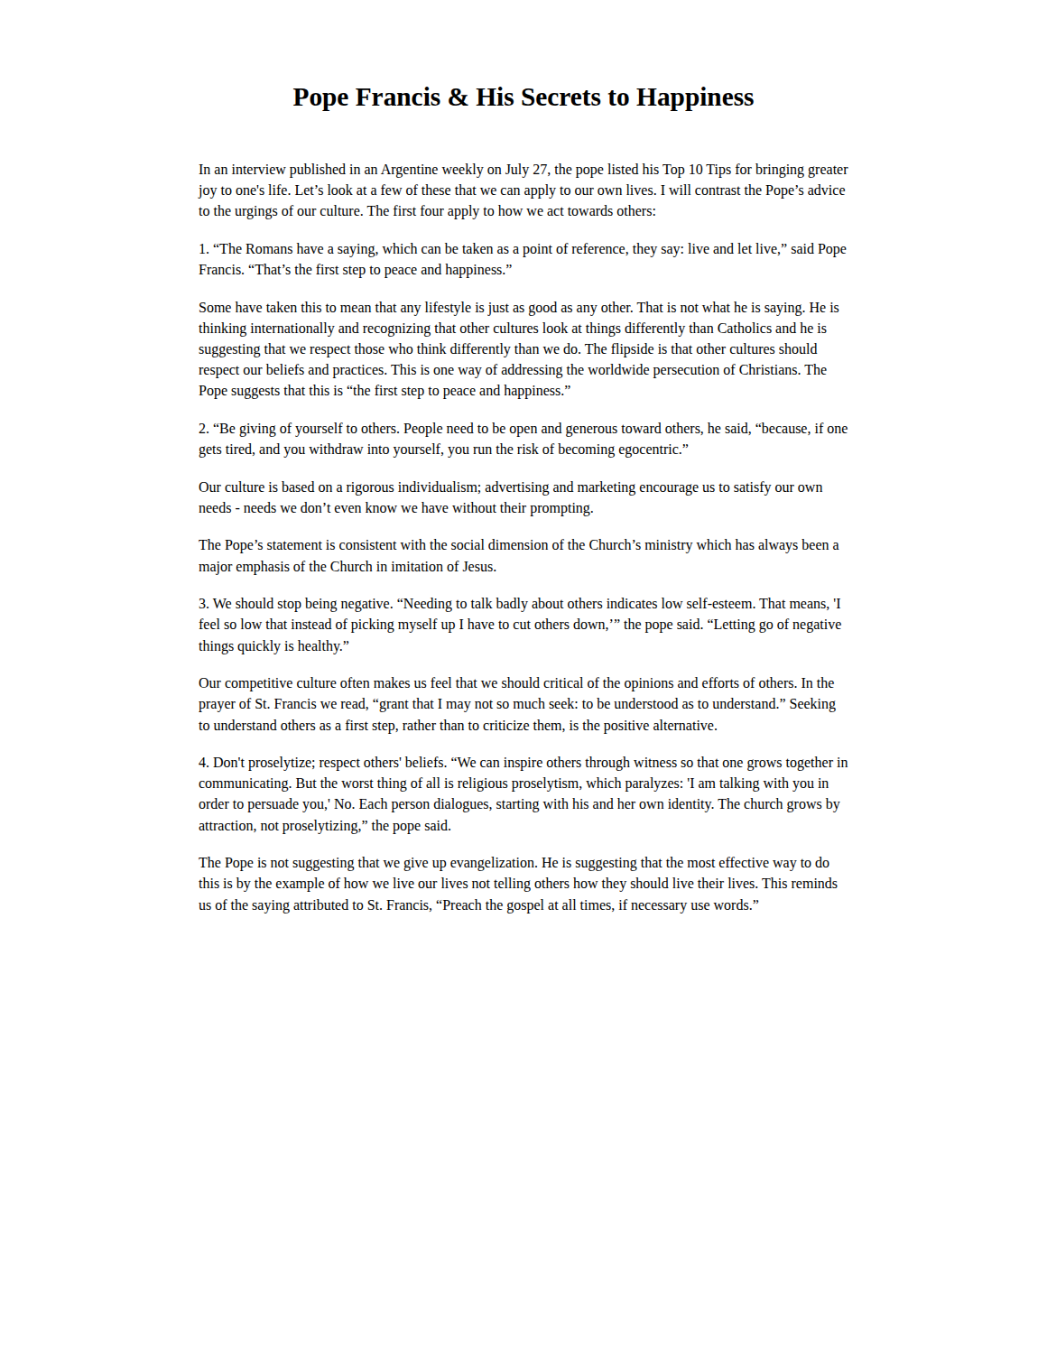Pope Francis & His Secrets to Happiness
In an interview published in an Argentine weekly on July 27, the pope listed his Top 10 Tips for bringing greater joy to one's life. Let’s look at a few of these that we can apply to our own lives. I will contrast the Pope’s advice to the urgings of our culture. The first four apply to how we act towards others:
1. “The Romans have a saying, which can be taken as a point of reference, they say: live and let live,” said Pope Francis. “That’s the first step to peace and happiness.”
Some have taken this to mean that any lifestyle is just as good as any other. That is not what he is saying. He is thinking internationally and recognizing that other cultures look at things differently than Catholics and he is suggesting that we respect those who think differently than we do. The flipside is that other cultures should respect our beliefs and practices. This is one way of addressing the worldwide persecution of Christians. The Pope suggests that this is “the first step to peace and happiness.”
2. “Be giving of yourself to others. People need to be open and generous toward others, he said, “because, if one gets tired, and you withdraw into yourself, you run the risk of becoming egocentric.”
Our culture is based on a rigorous individualism; advertising and marketing encourage us to satisfy our own needs - needs we don’t even know we have without their prompting.
The Pope’s statement is consistent with the social dimension of the Church’s ministry which has always been a major emphasis of the Church in imitation of Jesus.
3. We should stop being negative. “Needing to talk badly about others indicates low self-esteem. That means, 'I feel so low that instead of picking myself up I have to cut others down,’” the pope said. “Letting go of negative things quickly is healthy.”
Our competitive culture often makes us feel that we should critical of the opinions and efforts of others. In the prayer of St. Francis we read, “grant that I may not so much seek: to be understood as to understand.” Seeking to understand others as a first step, rather than to criticize them, is the positive alternative.
4. Don't proselytize; respect others' beliefs. “We can inspire others through witness so that one grows together in communicating. But the worst thing of all is religious proselytism, which paralyzes: 'I am talking with you in order to persuade you,' No. Each person dialogues, starting with his and her own identity. The church grows by attraction, not proselytizing,” the pope said.
The Pope is not suggesting that we give up evangelization. He is suggesting that the most effective way to do this is by the example of how we live our lives not telling others how they should live their lives. This reminds us of the saying attributed to St. Francis, “Preach the gospel at all times, if necessary use words.”